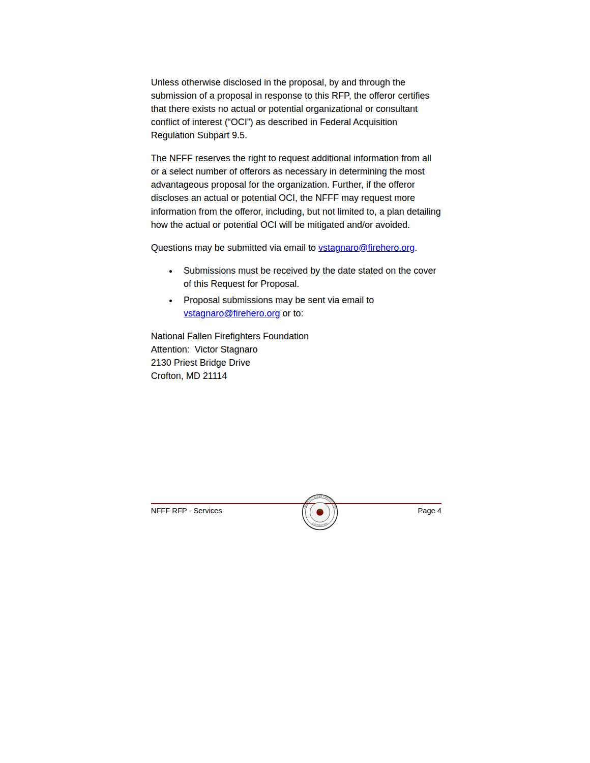Unless otherwise disclosed in the proposal, by and through the submission of a proposal in response to this RFP, the offeror certifies that there exists no actual or potential organizational or consultant conflict of interest (“OCI”) as described in Federal Acquisition Regulation Subpart 9.5.
The NFFF reserves the right to request additional information from all or a select number of offerors as necessary in determining the most advantageous proposal for the organization. Further, if the offeror discloses an actual or potential OCI, the NFFF may request more information from the offeror, including, but not limited to, a plan detailing how the actual or potential OCI will be mitigated and/or avoided.
Questions may be submitted via email to vstagnaro@firehero.org.
Submissions must be received by the date stated on the cover of this Request for Proposal.
Proposal submissions may be sent via email to vstagnaro@firehero.org or to:
National Fallen Firefighters Foundation
Attention: Victor Stagnaro
2130 Priest Bridge Drive
Crofton, MD 21114
NFFF RFP - Services
NATIONAL FALLEN FIREFIGHTERS FOUNDATION
Page 4